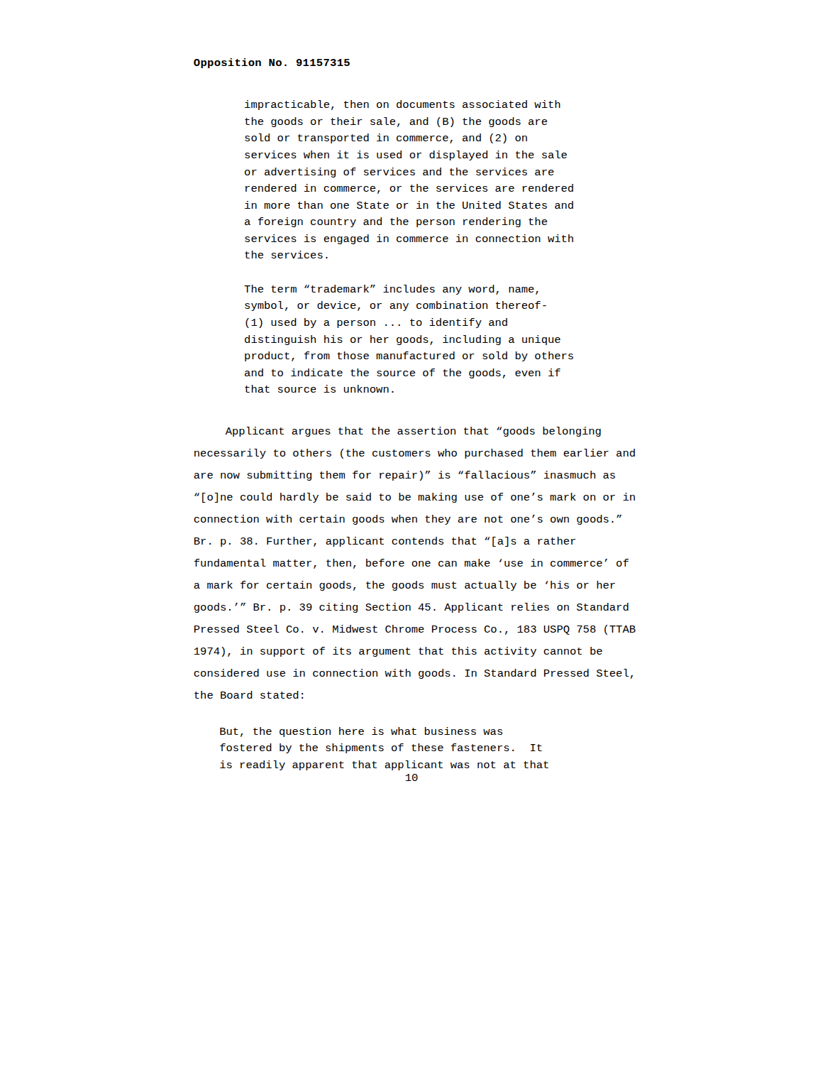Opposition No. 91157315
impracticable, then on documents associated with the goods or their sale, and (B) the goods are sold or transported in commerce, and (2) on services when it is used or displayed in the sale or advertising of services and the services are rendered in commerce, or the services are rendered in more than one State or in the United States and a foreign country and the person rendering the services is engaged in commerce in connection with the services.
The term “trademark” includes any word, name, symbol, or device, or any combination thereof- (1) used by a person ... to identify and distinguish his or her goods, including a unique product, from those manufactured or sold by others and to indicate the source of the goods, even if that source is unknown.
Applicant argues that the assertion that “goods belonging necessarily to others (the customers who purchased them earlier and are now submitting them for repair)” is “fallacious” inasmuch as “[o]ne could hardly be said to be making use of one’s mark on or in connection with certain goods when they are not one’s own goods.” Br. p. 38. Further, applicant contends that “[a]s a rather fundamental matter, then, before one can make ‘use in commerce’ of a mark for certain goods, the goods must actually be ‘his or her goods.’” Br. p. 39 citing Section 45. Applicant relies on Standard Pressed Steel Co. v. Midwest Chrome Process Co., 183 USPQ 758 (TTAB 1974), in support of its argument that this activity cannot be considered use in connection with goods. In Standard Pressed Steel, the Board stated:
But, the question here is what business was fostered by the shipments of these fasteners. It is readily apparent that applicant was not at that
10